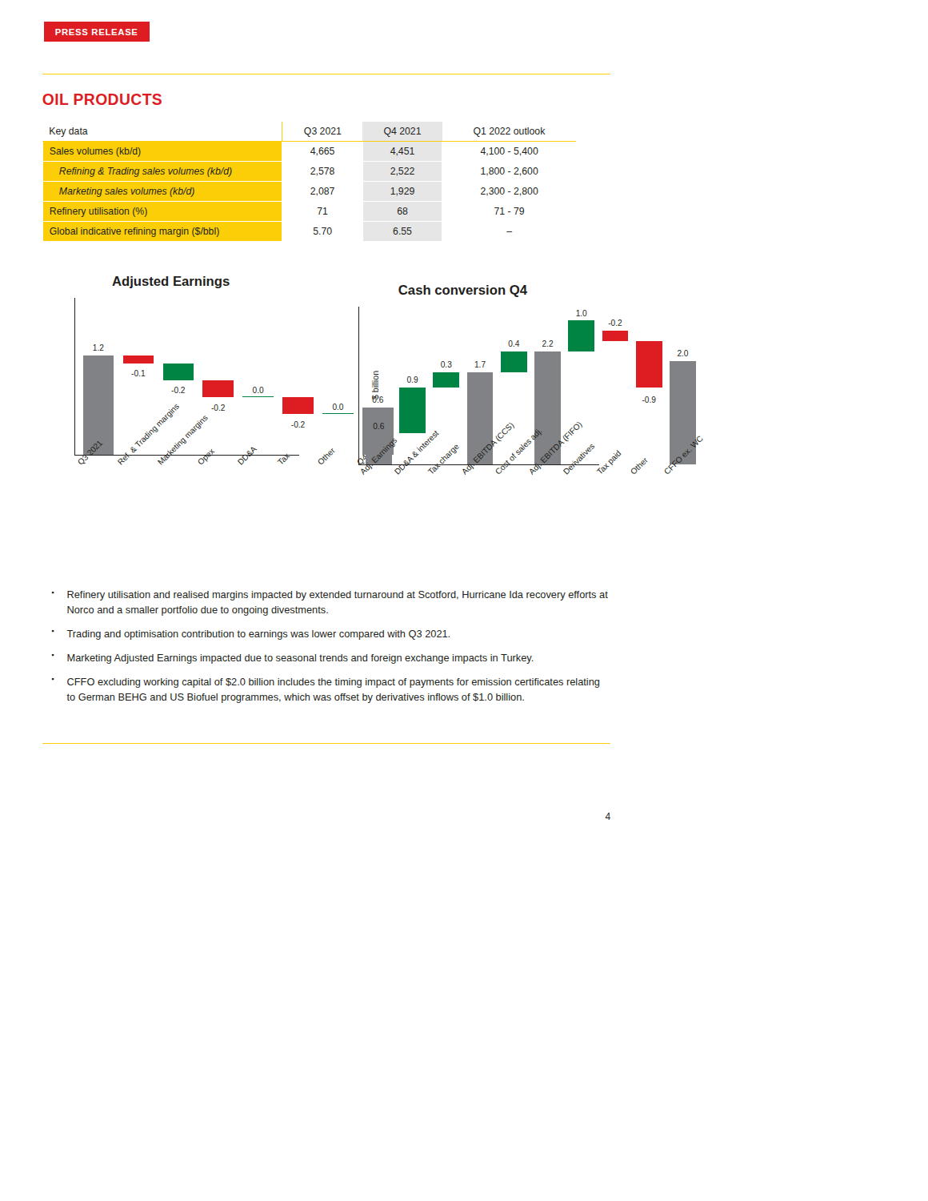PRESS RELEASE
OIL PRODUCTS
| Key data | Q3 2021 | Q4 2021 | Q1 2022 outlook |
| --- | --- | --- | --- |
| Sales volumes (kb/d) | 4,665 | 4,451 | 4,100 - 5,400 |
| Refining & Trading sales volumes (kb/d) | 2,578 | 2,522 | 1,800 - 2,600 |
| Marketing sales volumes (kb/d) | 2,087 | 1,929 | 2,300 - 2,800 |
| Refinery utilisation (%) | 71 | 68 | 71 - 79 |
| Global indicative refining margin ($/bbl) | 5.70 | 6.55 | – |
Adjusted Earnings
$ billion
1.2
-0.1
-0.2
-0.2
0.0
-0.2
0.0
0.6
Q3 2021
Ref. & Trading margins
Marketing margins
Opex
DD&A
Tax
Other
Q4 2021
Cash conversion Q4
$ billion
0.6
0.9
0.3
1.7
0.4
2.2
1.0
-0.2
-0.9
2.0
Adj. Earnings
DD&A & interest
Tax charge
Adj. EBITDA (CCS)
Cost of sales adj.
Adj. EBITDA (FIFO)
Derivatives
Tax paid
Other
CFFO ex. WC
Refinery utilisation and realised margins impacted by extended turnaround at Scotford, Hurricane Ida recovery efforts at Norco and a smaller portfolio due to ongoing divestments.
Trading and optimisation contribution to earnings was lower compared with Q3 2021.
Marketing Adjusted Earnings impacted due to seasonal trends and foreign exchange impacts in Turkey.
CFFO excluding working capital of $2.0 billion includes the timing impact of payments for emission certificates relating to German BEHG and US Biofuel programmes, which was offset by derivatives inflows of $1.0 billion.
4